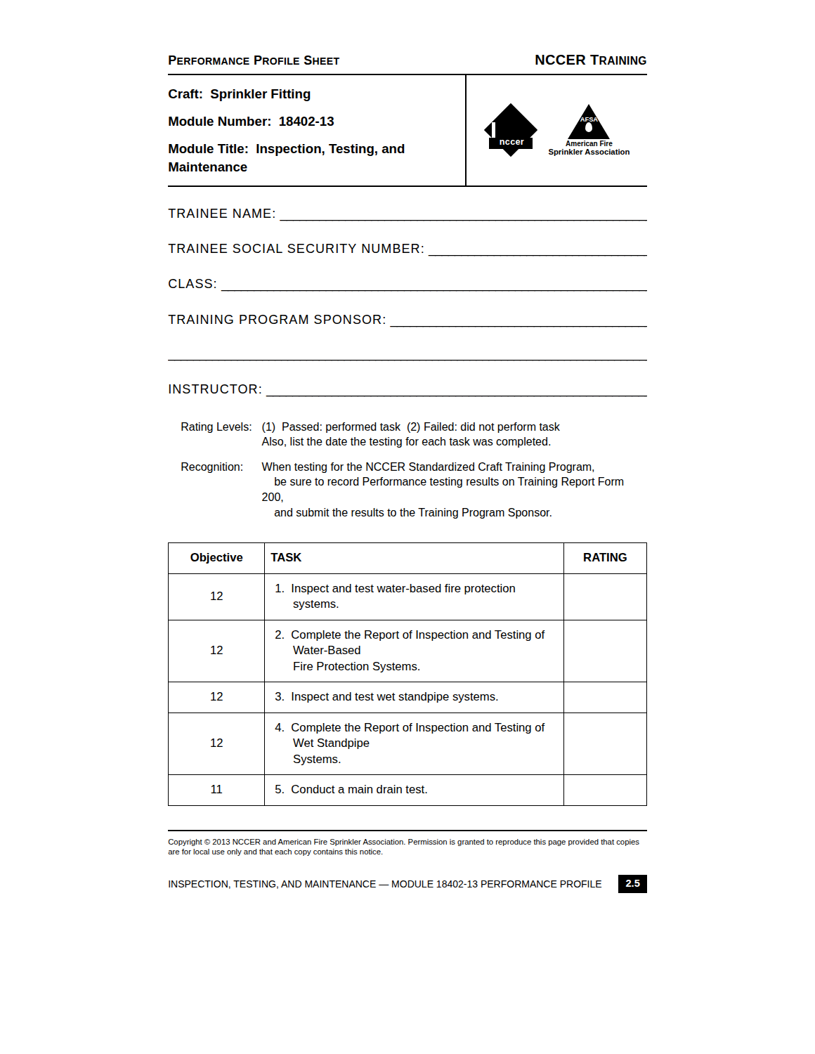PERFORMANCE PROFILE SHEET
NCCER TRAINING
Craft: Sprinkler Fitting
Module Number: 18402-13
Module Title: Inspection, Testing, and Maintenance
nccer
AFSA
American Fire
Sprinkler Association
TRAINEE NAME: _______________________________________________________________
TRAINEE SOCIAL SECURITY NUMBER: _____________________________________
CLASS: _____________________________________________________________________
TRAINING PROGRAM SPONSOR: _________________________________________
_______________________________________________________________________________
INSTRUCTOR: _______________________________________________________________
| Rating Levels: | (1) Passed: performed task (2) Failed: did not perform task Also, list the date the testing for each task was completed. |
| Recognition: | When testing for the NCCER Standardized Craft Training Program, be sure to record Performance testing results on Training Report Form 200, and submit the results to the Training Program Sponsor. |
| Objective | TASK | RATING |
| --- | --- | --- |
| 12 | 1. Inspect and test water-based fire protection systems. | |
| 12 | 2. Complete the Report of Inspection and Testing of Water-Based Fire Protection Systems. | |
| 12 | 3. Inspect and test wet standpipe systems. | |
| 12 | 4. Complete the Report of Inspection and Testing of Wet Standpipe Systems. | |
| 11 | 5. Conduct a main drain test. | |
Copyright © 2013 NCCER and American Fire Sprinkler Association. Permission is granted to reproduce this page provided that copies are for local use only and that each copy contains this notice.
INSPECTION, TESTING, AND MAINTENANCE — MODULE 18402-13 PERFORMANCE PROFILE
2.5